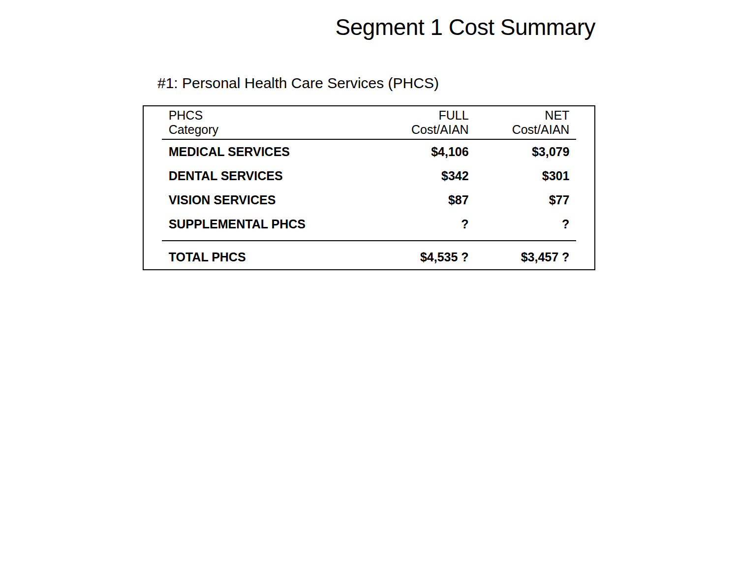Segment 1 Cost Summary
#1: Personal Health Care Services (PHCS)
| PHCS Category | FULL Cost/AIAN | NET Cost/AIAN |
| --- | --- | --- |
| MEDICAL SERVICES | $4,106 | $3,079 |
| DENTAL SERVICES | $342 | $301 |
| VISION SERVICES | $87 | $77 |
| SUPPLEMENTAL PHCS | ? | ? |
| TOTAL PHCS | $4,535 ? | $3,457 ? |